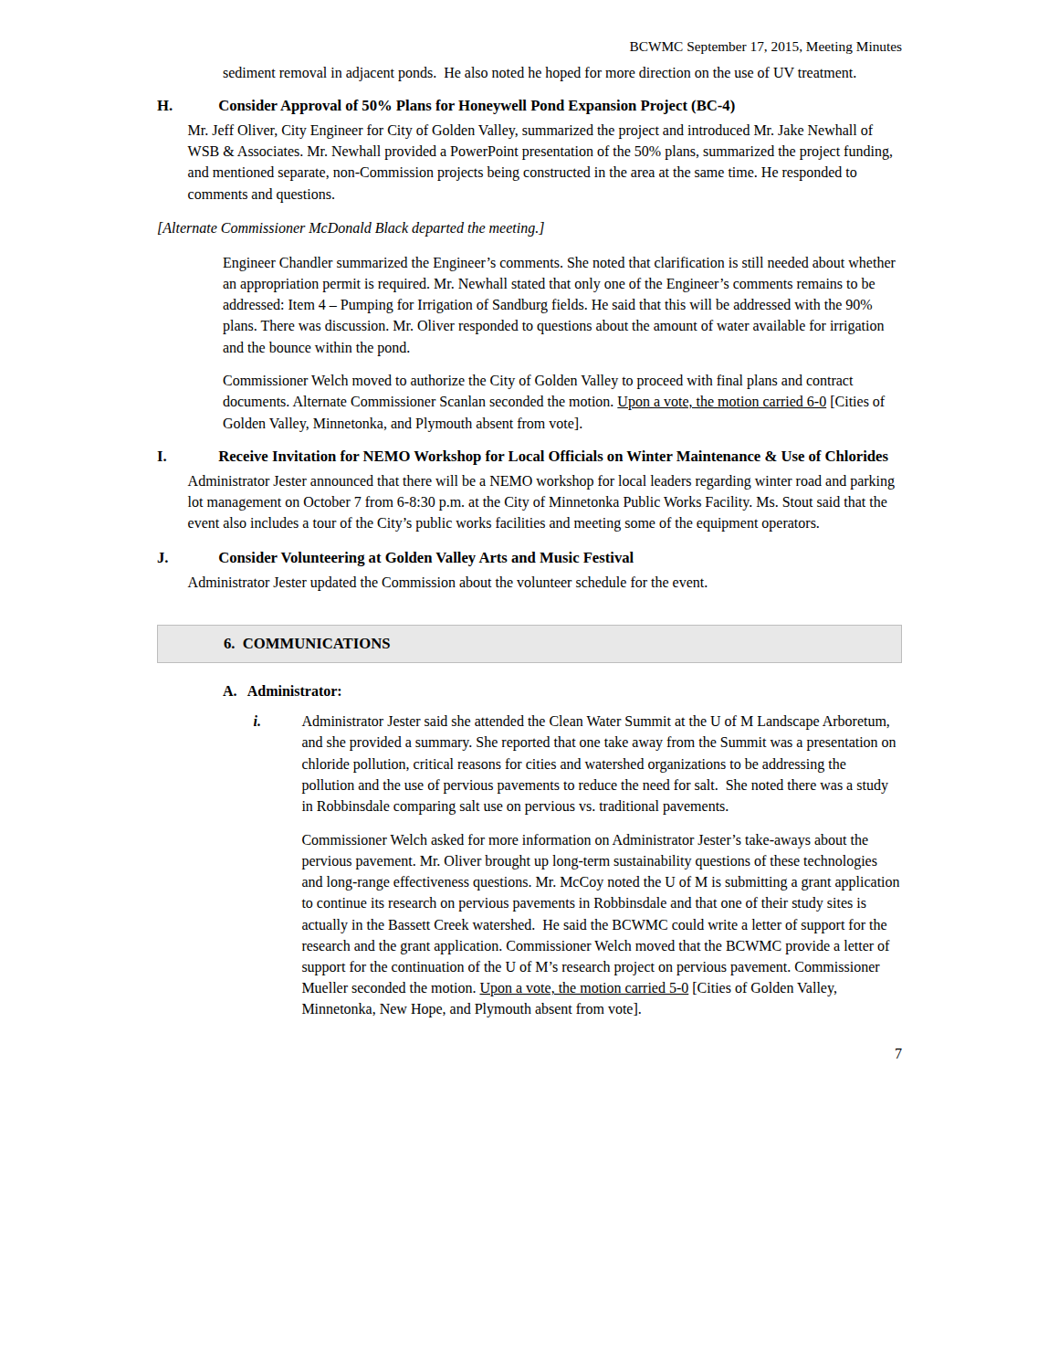BCWMC September 17, 2015, Meeting Minutes
sediment removal in adjacent ponds. He also noted he hoped for more direction on the use of UV treatment.
H. Consider Approval of 50% Plans for Honeywell Pond Expansion Project (BC-4)
Mr. Jeff Oliver, City Engineer for City of Golden Valley, summarized the project and introduced Mr. Jake Newhall of WSB & Associates. Mr. Newhall provided a PowerPoint presentation of the 50% plans, summarized the project funding, and mentioned separate, non-Commission projects being constructed in the area at the same time. He responded to comments and questions.
[Alternate Commissioner McDonald Black departed the meeting.]
Engineer Chandler summarized the Engineer’s comments. She noted that clarification is still needed about whether an appropriation permit is required. Mr. Newhall stated that only one of the Engineer’s comments remains to be addressed: Item 4 – Pumping for Irrigation of Sandburg fields. He said that this will be addressed with the 90% plans. There was discussion. Mr. Oliver responded to questions about the amount of water available for irrigation and the bounce within the pond.
Commissioner Welch moved to authorize the City of Golden Valley to proceed with final plans and contract documents. Alternate Commissioner Scanlan seconded the motion. Upon a vote, the motion carried 6-0 [Cities of Golden Valley, Minnetonka, and Plymouth absent from vote].
I. Receive Invitation for NEMO Workshop for Local Officials on Winter Maintenance & Use of Chlorides
Administrator Jester announced that there will be a NEMO workshop for local leaders regarding winter road and parking lot management on October 7 from 6-8:30 p.m. at the City of Minnetonka Public Works Facility. Ms. Stout said that the event also includes a tour of the City’s public works facilities and meeting some of the equipment operators.
J. Consider Volunteering at Golden Valley Arts and Music Festival
Administrator Jester updated the Commission about the volunteer schedule for the event.
6. COMMUNICATIONS
A. Administrator:
i.
Administrator Jester said she attended the Clean Water Summit at the U of M Landscape Arboretum, and she provided a summary. She reported that one take away from the Summit was a presentation on chloride pollution, critical reasons for cities and watershed organizations to be addressing the pollution and the use of pervious pavements to reduce the need for salt. She noted there was a study in Robbinsdale comparing salt use on pervious vs. traditional pavements.
Commissioner Welch asked for more information on Administrator Jester’s take-aways about the pervious pavement. Mr. Oliver brought up long-term sustainability questions of these technologies and long-range effectiveness questions. Mr. McCoy noted the U of M is submitting a grant application to continue its research on pervious pavements in Robbinsdale and that one of their study sites is actually in the Bassett Creek watershed. He said the BCWMC could write a letter of support for the research and the grant application. Commissioner Welch moved that the BCWMC provide a letter of support for the continuation of the U of M’s research project on pervious pavement. Commissioner Mueller seconded the motion. Upon a vote, the motion carried 5-0 [Cities of Golden Valley, Minnetonka, New Hope, and Plymouth absent from vote].
7